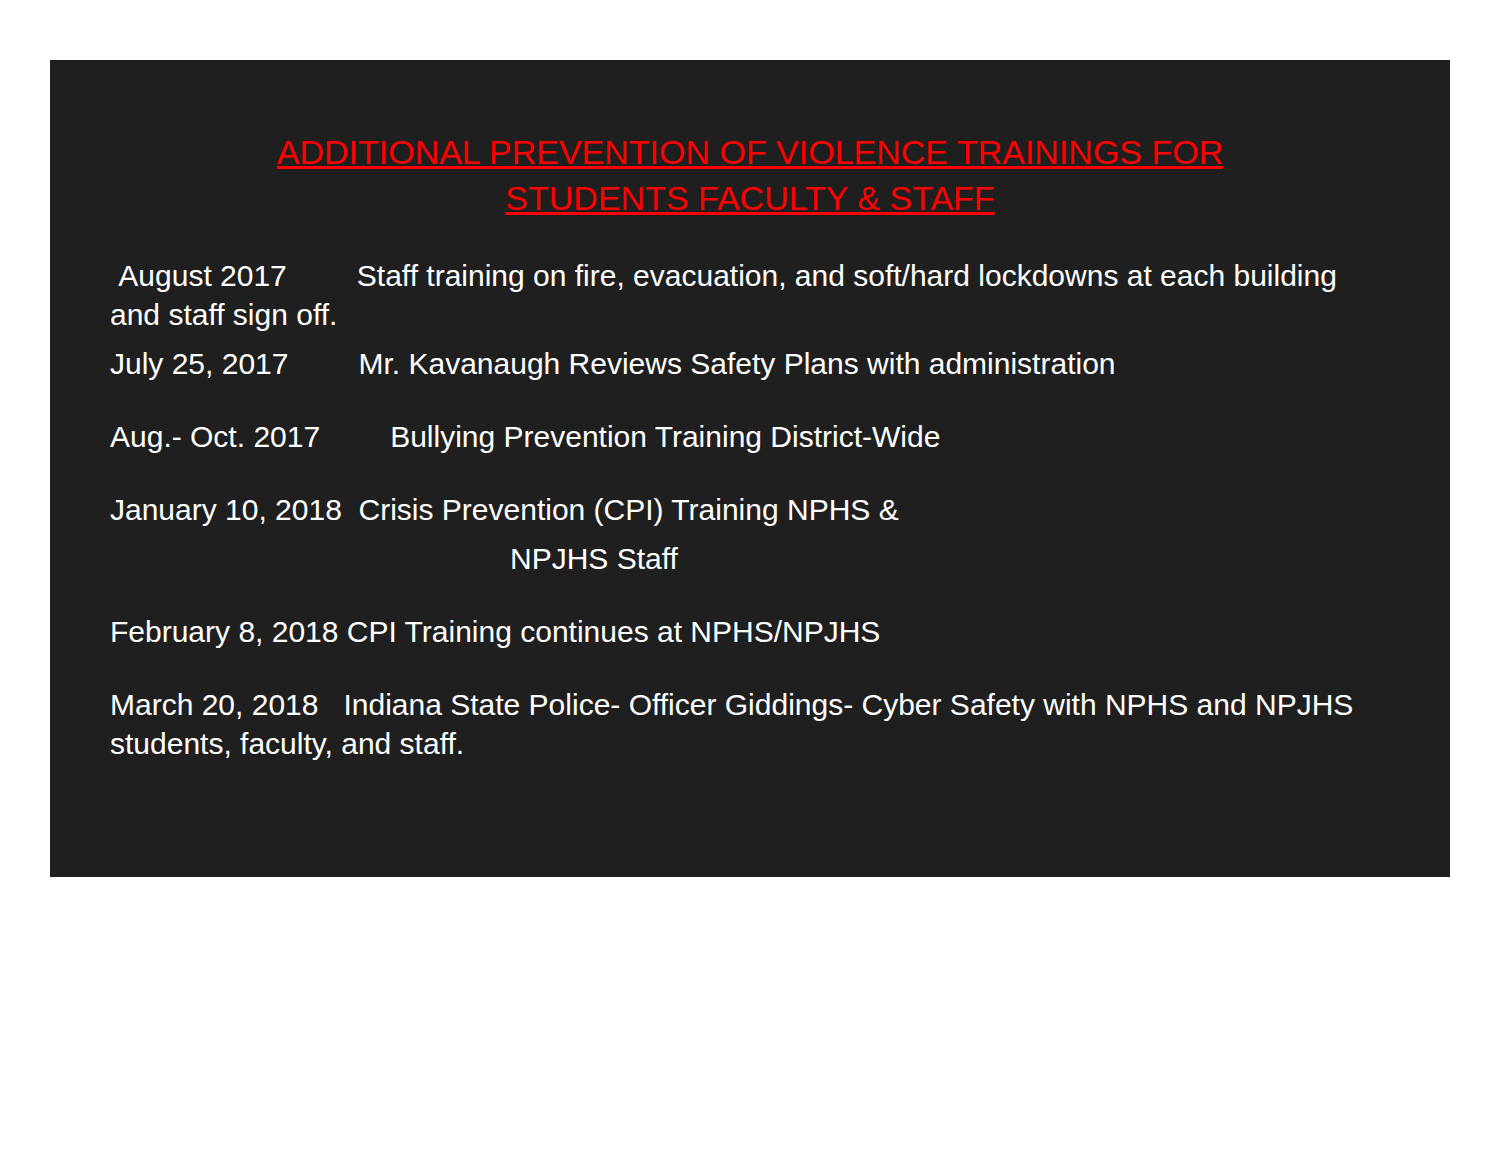ADDITIONAL PREVENTION OF VIOLENCE TRAININGS FOR STUDENTS FACULTY & STAFF
August 2017 Staff training on fire, evacuation, and soft/hard lockdowns at each building and staff sign off.
July 25, 2017 Mr. Kavanaugh Reviews Safety Plans with administration
Aug.- Oct. 2017 Bullying Prevention Training District-Wide
January 10, 2018 Crisis Prevention (CPI) Training NPHS &
NPJHS Staff
February 8, 2018 CPI Training continues at NPHS/NPJHS
March 20, 2018 Indiana State Police- Officer Giddings- Cyber Safety with NPHS and NPJHS students, faculty, and staff.